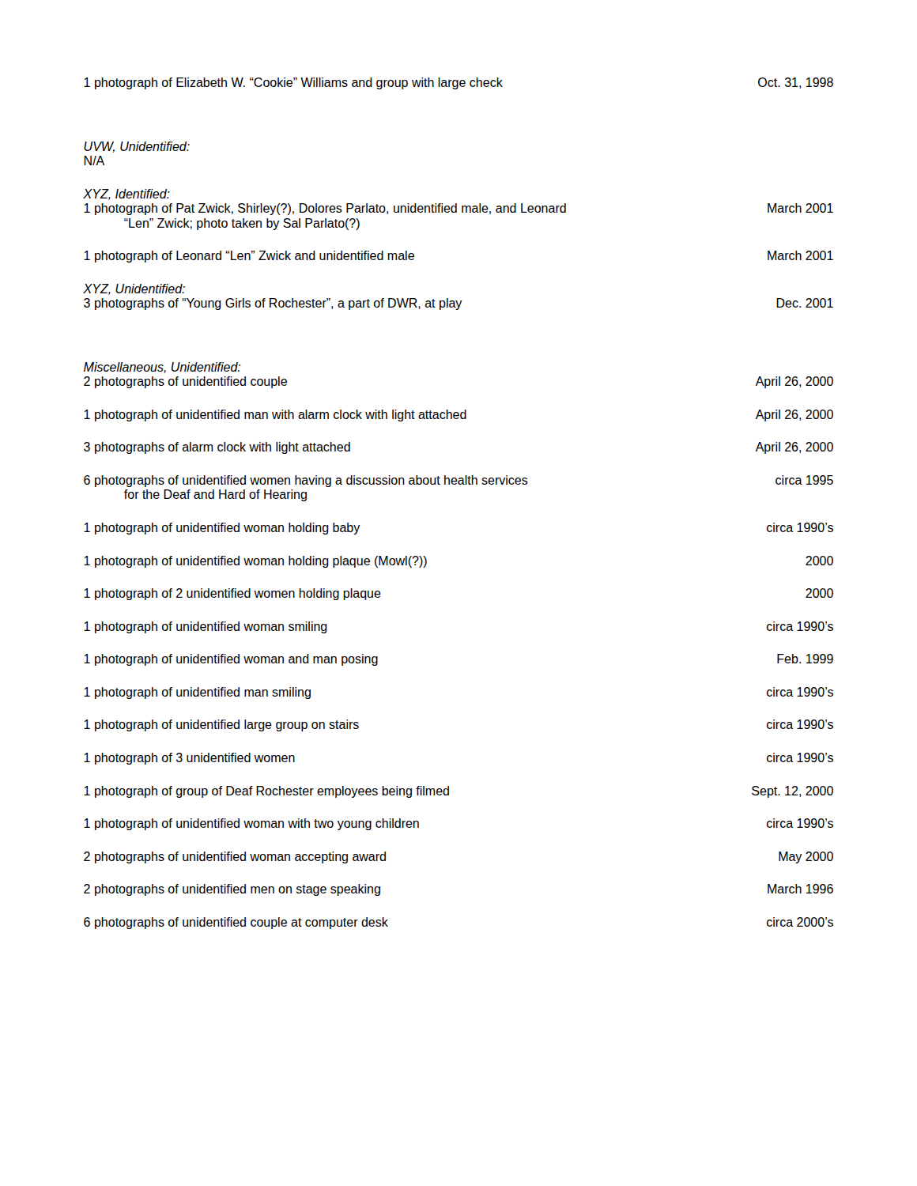1 photograph of Elizabeth W. “Cookie” Williams and group with large check
Oct. 31, 1998
UVW, Unidentified:
N/A
XYZ, Identified:
1 photograph of Pat Zwick, Shirley(?), Dolores Parlato, unidentified male, and Leonard “Len” Zwick; photo taken by Sal Parlato(?)
March 2001
1 photograph of Leonard “Len” Zwick and unidentified male
March 2001
XYZ, Unidentified:
3 photographs of “Young Girls of Rochester”, a part of DWR, at play
Dec. 2001
Miscellaneous, Unidentified:
2 photographs of unidentified couple
April 26, 2000
1 photograph of unidentified man with alarm clock with light attached
April 26, 2000
3 photographs of alarm clock with light attached
April 26, 2000
6 photographs of unidentified women having a discussion about health services for the Deaf and Hard of Hearing
circa 1995
1 photograph of unidentified woman holding baby
circa 1990’s
1 photograph of unidentified woman holding plaque (Mowl(?))
2000
1 photograph of 2 unidentified women holding plaque
2000
1 photograph of unidentified woman smiling
circa 1990’s
1 photograph of unidentified woman and man posing
Feb. 1999
1 photograph of unidentified man smiling
circa 1990’s
1 photograph of unidentified large group on stairs
circa 1990’s
1 photograph of 3 unidentified women
circa 1990’s
1 photograph of group of Deaf Rochester employees being filmed
Sept. 12, 2000
1 photograph of unidentified woman with two young children
circa 1990’s
2 photographs of unidentified woman accepting award
May 2000
2 photographs of unidentified men on stage speaking
March 1996
6 photographs of unidentified couple at computer desk
circa 2000’s